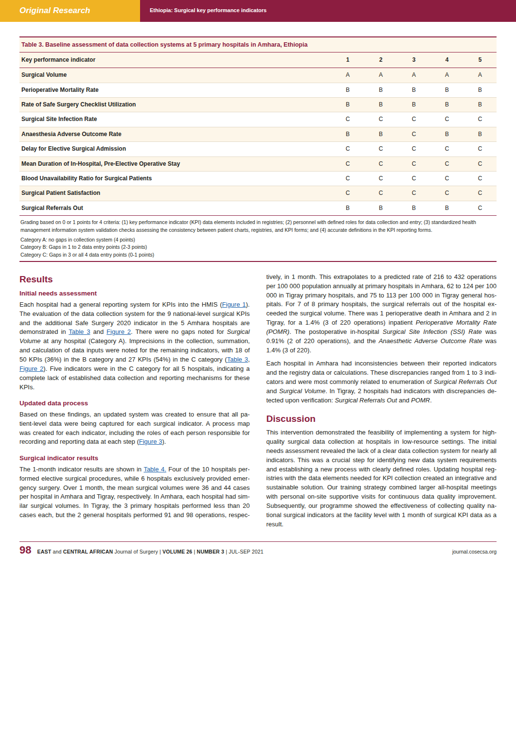Original Research
Ethiopia: Surgical key performance indicators
Table 3. Baseline assessment of data collection systems at 5 primary hospitals in Amhara, Ethiopia
| Key performance indicator | 1 | 2 | 3 | 4 | 5 |
| --- | --- | --- | --- | --- | --- |
| Surgical Volume | A | A | A | A | A |
| Perioperative Mortality Rate | B | B | B | B | B |
| Rate of Safe Surgery Checklist Utilization | B | B | B | B | B |
| Surgical Site Infection Rate | C | C | C | C | C |
| Anaesthesia Adverse Outcome Rate | B | B | C | B | B |
| Delay for Elective Surgical Admission | C | C | C | C | C |
| Mean Duration of In-Hospital, Pre-Elective Operative Stay | C | C | C | C | C |
| Blood Unavailability Ratio for Surgical Patients | C | C | C | C | C |
| Surgical Patient Satisfaction | C | C | C | C | C |
| Surgical Referrals Out | B | B | B | B | C |
Grading based on 0 or 1 points for 4 criteria: (1) key performance indicator (KPI) data elements included in registries; (2) personnel with defined roles for data collection and entry; (3) standardized health management information system validation checks assessing the consistency between patient charts, registries, and KPI forms; and (4) accurate definitions in the KPI reporting forms.
Category A: no gaps in collection system (4 points)
Category B: Gaps in 1 to 2 data entry points (2-3 points)
Category C: Gaps in 3 or all 4 data entry points (0-1 points)
Results
Initial needs assessment
Each hospital had a general reporting system for KPIs into the HMIS (Figure 1). The evaluation of the data collection system for the 9 national-level surgical KPIs and the additional Safe Surgery 2020 indicator in the 5 Amhara hospitals are demonstrated in Table 3 and Figure 2. There were no gaps noted for Surgical Volume at any hospital (Category A). Imprecisions in the collection, summation, and calculation of data inputs were noted for the remaining indicators, with 18 of 50 KPIs (36%) in the B category and 27 KPIs (54%) in the C category (Table 3, Figure 2). Five indicators were in the C category for all 5 hospitals, indicating a complete lack of established data collection and reporting mechanisms for these KPIs.
Updated data process
Based on these findings, an updated system was created to ensure that all patient-level data were being captured for each surgical indicator. A process map was created for each indicator, including the roles of each person responsible for recording and reporting data at each step (Figure 3).
Surgical indicator results
The 1-month indicator results are shown in Table 4. Four of the 10 hospitals performed elective surgical procedures, while 6 hospitals exclusively provided emergency surgery. Over 1 month, the mean surgical volumes were 36 and 44 cases per hospital in Amhara and Tigray, respectively. In Amhara, each hospital had similar surgical volumes. In Tigray, the 3 primary hospitals performed less than 20 cases each, but the 2 general hospitals performed 91 and 98 operations, respectively, in 1 month. This extrapolates to a predicted rate of 216 to 432 operations per 100 000 population annually at primary hospitals in Amhara, 62 to 124 per 100 000 in Tigray primary hospitals, and 75 to 113 per 100 000 in Tigray general hospitals. For 7 of 8 primary hospitals, the surgical referrals out of the hospital exceeded the surgical volume. There was 1 perioperative death in Amhara and 2 in Tigray, for a 1.4% (3 of 220 operations) inpatient Perioperative Mortality Rate (POMR). The postoperative in-hospital Surgical Site Infection (SSI) Rate was 0.91% (2 of 220 operations), and the Anaesthetic Adverse Outcome Rate was 1.4% (3 of 220).
Each hospital in Amhara had inconsistencies between their reported indicators and the registry data or calculations. These discrepancies ranged from 1 to 3 indicators and were most commonly related to enumeration of Surgical Referrals Out and Surgical Volume. In Tigray, 2 hospitals had indicators with discrepancies detected upon verification: Surgical Referrals Out and POMR.
Discussion
This intervention demonstrated the feasibility of implementing a system for high-quality surgical data collection at hospitals in low-resource settings. The initial needs assessment revealed the lack of a clear data collection system for nearly all indicators. This was a crucial step for identifying new data system requirements and establishing a new process with clearly defined roles. Updating hospital registries with the data elements needed for KPI collection created an integrative and sustainable solution. Our training strategy combined larger all-hospital meetings with personal on-site supportive visits for continuous data quality improvement. Subsequently, our programme showed the effectiveness of collecting quality national surgical indicators at the facility level with 1 month of surgical KPI data as a result.
98
EAST and CENTRAL AFRICAN Journal of Surgery | VOLUME 26 | NUMBER 3 | JUL-SEP 2021
journal.cosecsa.org